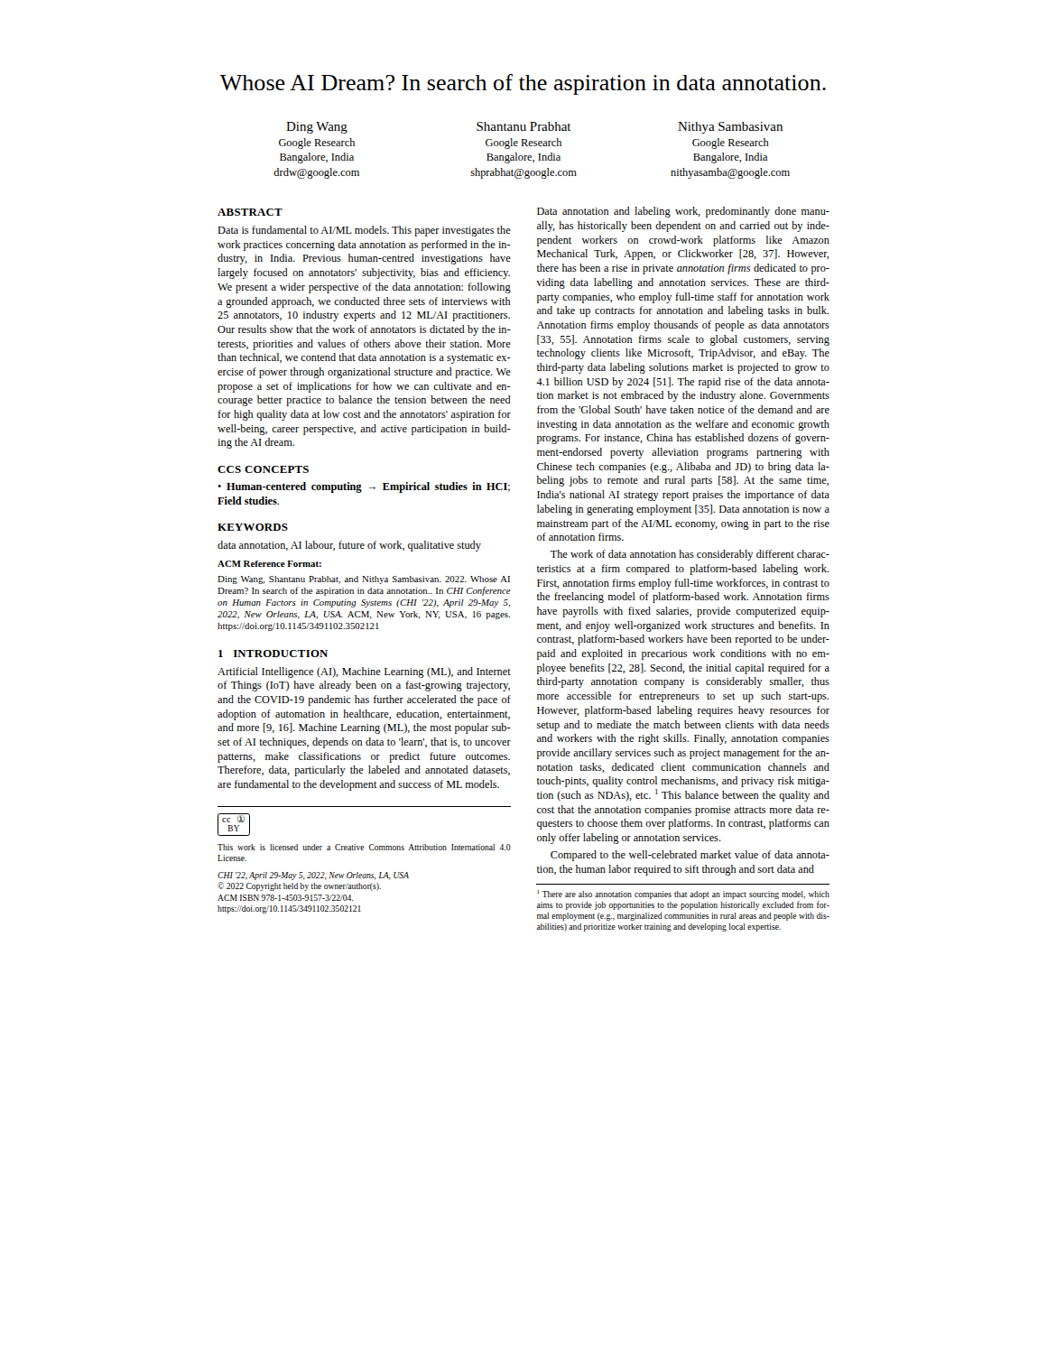Whose AI Dream? In search of the aspiration in data annotation.
Ding Wang
Google Research
Bangalore, India
drdw@google.com
Shantanu Prabhat
Google Research
Bangalore, India
shprabhat@google.com
Nithya Sambasivan
Google Research
Bangalore, India
nithyasamba@google.com
ABSTRACT
Data is fundamental to AI/ML models. This paper investigates the work practices concerning data annotation as performed in the industry, in India. Previous human-centred investigations have largely focused on annotators' subjectivity, bias and efficiency. We present a wider perspective of the data annotation: following a grounded approach, we conducted three sets of interviews with 25 annotators, 10 industry experts and 12 ML/AI practitioners. Our results show that the work of annotators is dictated by the interests, priorities and values of others above their station. More than technical, we contend that data annotation is a systematic exercise of power through organizational structure and practice. We propose a set of implications for how we can cultivate and encourage better practice to balance the tension between the need for high quality data at low cost and the annotators' aspiration for well-being, career perspective, and active participation in building the AI dream.
CCS CONCEPTS
• Human-centered computing → Empirical studies in HCI; Field studies.
KEYWORDS
data annotation, AI labour, future of work, qualitative study
ACM Reference Format:
Ding Wang, Shantanu Prabhat, and Nithya Sambasivan. 2022. Whose AI Dream? In search of the aspiration in data annotation.. In CHI Conference on Human Factors in Computing Systems (CHI '22), April 29-May 5, 2022, New Orleans, LA, USA. ACM, New York, NY, USA, 16 pages. https://doi.org/10.1145/3491102.3502121
1 INTRODUCTION
Artificial Intelligence (AI), Machine Learning (ML), and Internet of Things (IoT) have already been on a fast-growing trajectory, and the COVID-19 pandemic has further accelerated the pace of adoption of automation in healthcare, education, entertainment, and more [9, 16]. Machine Learning (ML), the most popular subset of AI techniques, depends on data to 'learn', that is, to uncover patterns, make classifications or predict future outcomes. Therefore, data, particularly the labeled and annotated datasets, are fundamental to the development and success of ML models.
cc ①
BY
This work is licensed under a Creative Commons Attribution International 4.0 License.
CHI '22, April 29-May 5, 2022, New Orleans, LA, USA
© 2022 Copyright held by the owner/author(s).
ACM ISBN 978-1-4503-9157-3/22/04.
https://doi.org/10.1145/3491102.3502121
Data annotation and labeling work, predominantly done manually, has historically been dependent on and carried out by independent workers on crowd-work platforms like Amazon Mechanical Turk, Appen, or Clickworker [28, 37]. However, there has been a rise in private annotation firms dedicated to providing data labelling and annotation services. These are third-party companies, who employ full-time staff for annotation work and take up contracts for annotation and labeling tasks in bulk. Annotation firms employ thousands of people as data annotators [33, 55]. Annotation firms scale to global customers, serving technology clients like Microsoft, TripAdvisor, and eBay. The third-party data labeling solutions market is projected to grow to 4.1 billion USD by 2024 [51]. The rapid rise of the data annotation market is not embraced by the industry alone. Governments from the 'Global South' have taken notice of the demand and are investing in data annotation as the welfare and economic growth programs. For instance, China has established dozens of government-endorsed poverty alleviation programs partnering with Chinese tech companies (e.g., Alibaba and JD) to bring data labeling jobs to remote and rural parts [58]. At the same time, India's national AI strategy report praises the importance of data labeling in generating employment [35]. Data annotation is now a mainstream part of the AI/ML economy, owing in part to the rise of annotation firms.
The work of data annotation has considerably different characteristics at a firm compared to platform-based labeling work. First, annotation firms employ full-time workforces, in contrast to the freelancing model of platform-based work. Annotation firms have payrolls with fixed salaries, provide computerized equipment, and enjoy well-organized work structures and benefits. In contrast, platform-based workers have been reported to be under-paid and exploited in precarious work conditions with no employee benefits [22, 28]. Second, the initial capital required for a third-party annotation company is considerably smaller, thus more accessible for entrepreneurs to set up such start-ups. However, platform-based labeling requires heavy resources for setup and to mediate the match between clients with data needs and workers with the right skills. Finally, annotation companies provide ancillary services such as project management for the annotation tasks, dedicated client communication channels and touch-pints, quality control mechanisms, and privacy risk mitigation (such as NDAs), etc. 1 This balance between the quality and cost that the annotation companies promise attracts more data requesters to choose them over platforms. In contrast, platforms can only offer labeling or annotation services.
Compared to the well-celebrated market value of data annotation, the human labor required to sift through and sort data and
1 There are also annotation companies that adopt an impact sourcing model, which aims to provide job opportunities to the population historically excluded from formal employment (e.g., marginalized communities in rural areas and people with disabilities) and prioritize worker training and developing local expertise.